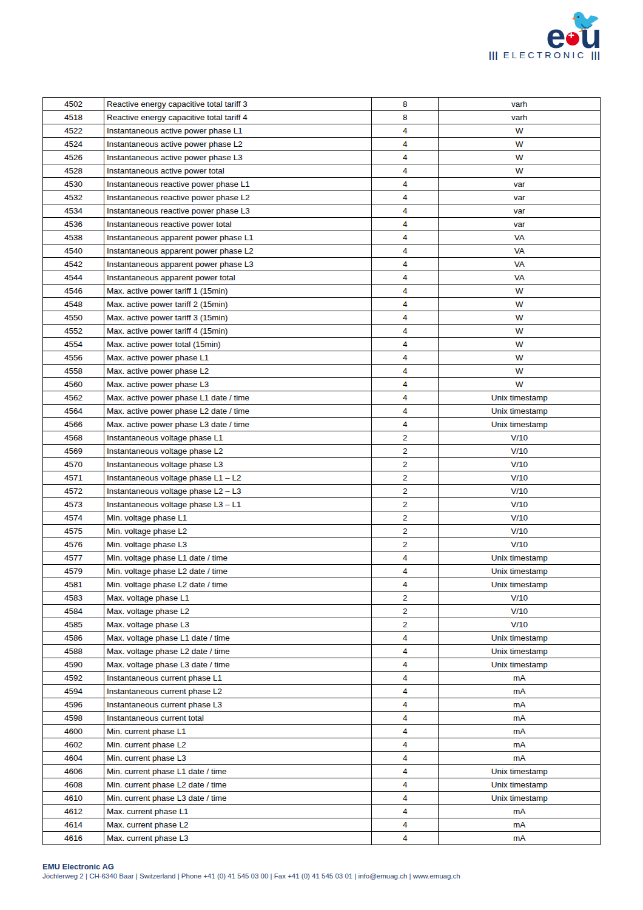🐦
e u
||| ELECTRONIC |||
| 4502 | Reactive energy capacitive total tariff 3 | 8 | varh |
| 4518 | Reactive energy capacitive total tariff 4 | 8 | varh |
| 4522 | Instantaneous active power phase L1 | 4 | W |
| 4524 | Instantaneous active power phase L2 | 4 | W |
| 4526 | Instantaneous active power phase L3 | 4 | W |
| 4528 | Instantaneous active power total | 4 | W |
| 4530 | Instantaneous reactive power phase L1 | 4 | var |
| 4532 | Instantaneous reactive power phase L2 | 4 | var |
| 4534 | Instantaneous reactive power phase L3 | 4 | var |
| 4536 | Instantaneous reactive power total | 4 | var |
| 4538 | Instantaneous apparent power phase L1 | 4 | VA |
| 4540 | Instantaneous apparent power phase L2 | 4 | VA |
| 4542 | Instantaneous apparent power phase L3 | 4 | VA |
| 4544 | Instantaneous apparent power total | 4 | VA |
| 4546 | Max. active power tariff 1 (15min) | 4 | W |
| 4548 | Max. active power tariff 2 (15min) | 4 | W |
| 4550 | Max. active power tariff 3 (15min) | 4 | W |
| 4552 | Max. active power tariff 4 (15min) | 4 | W |
| 4554 | Max. active power total (15min) | 4 | W |
| 4556 | Max. active power phase L1 | 4 | W |
| 4558 | Max. active power phase L2 | 4 | W |
| 4560 | Max. active power phase L3 | 4 | W |
| 4562 | Max. active power phase L1 date / time | 4 | Unix timestamp |
| 4564 | Max. active power phase L2 date / time | 4 | Unix timestamp |
| 4566 | Max. active power phase L3 date / time | 4 | Unix timestamp |
| 4568 | Instantaneous voltage phase L1 | 2 | V/10 |
| 4569 | Instantaneous voltage phase L2 | 2 | V/10 |
| 4570 | Instantaneous voltage phase L3 | 2 | V/10 |
| 4571 | Instantaneous voltage phase L1 – L2 | 2 | V/10 |
| 4572 | Instantaneous voltage phase L2 – L3 | 2 | V/10 |
| 4573 | Instantaneous voltage phase L3 – L1 | 2 | V/10 |
| 4574 | Min. voltage phase L1 | 2 | V/10 |
| 4575 | Min. voltage phase L2 | 2 | V/10 |
| 4576 | Min. voltage phase L3 | 2 | V/10 |
| 4577 | Min. voltage phase L1 date / time | 4 | Unix timestamp |
| 4579 | Min. voltage phase L2 date / time | 4 | Unix timestamp |
| 4581 | Min. voltage phase L2 date / time | 4 | Unix timestamp |
| 4583 | Max. voltage phase L1 | 2 | V/10 |
| 4584 | Max. voltage phase L2 | 2 | V/10 |
| 4585 | Max. voltage phase L3 | 2 | V/10 |
| 4586 | Max. voltage phase L1 date / time | 4 | Unix timestamp |
| 4588 | Max. voltage phase L2 date / time | 4 | Unix timestamp |
| 4590 | Max. voltage phase L3 date / time | 4 | Unix timestamp |
| 4592 | Instantaneous current phase L1 | 4 | mA |
| 4594 | Instantaneous current phase L2 | 4 | mA |
| 4596 | Instantaneous current phase L3 | 4 | mA |
| 4598 | Instantaneous current total | 4 | mA |
| 4600 | Min. current phase L1 | 4 | mA |
| 4602 | Min. current phase L2 | 4 | mA |
| 4604 | Min. current phase L3 | 4 | mA |
| 4606 | Min. current phase L1 date / time | 4 | Unix timestamp |
| 4608 | Min. current phase L2 date / time | 4 | Unix timestamp |
| 4610 | Min. current phase L3 date / time | 4 | Unix timestamp |
| 4612 | Max. current phase L1 | 4 | mA |
| 4614 | Max. current phase L2 | 4 | mA |
| 4616 | Max. current phase L3 | 4 | mA |
EMU Electronic AG
Jöchlerweg 2 | CH-6340 Baar | Switzerland | Phone +41 (0) 41 545 03 00 | Fax +41 (0) 41 545 03 01 | info@emuag.ch | www.emuag.ch